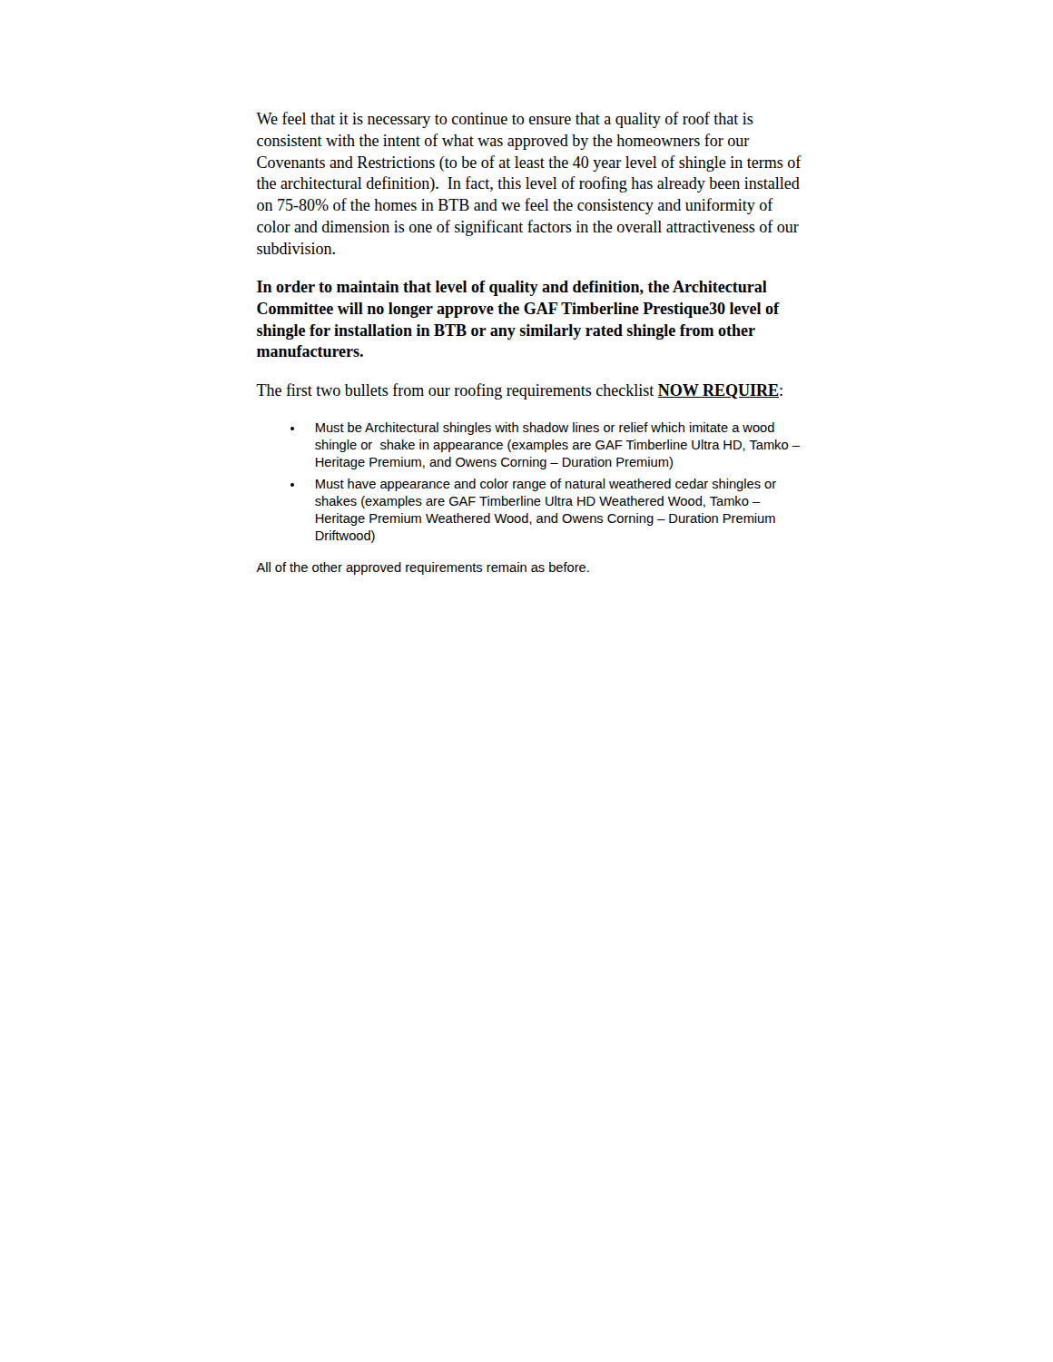We feel that it is necessary to continue to ensure that a quality of roof that is consistent with the intent of what was approved by the homeowners for our Covenants and Restrictions (to be of at least the 40 year level of shingle in terms of the architectural definition). In fact, this level of roofing has already been installed on 75-80% of the homes in BTB and we feel the consistency and uniformity of color and dimension is one of significant factors in the overall attractiveness of our subdivision.
In order to maintain that level of quality and definition, the Architectural Committee will no longer approve the GAF Timberline Prestique30 level of shingle for installation in BTB or any similarly rated shingle from other manufacturers.
The first two bullets from our roofing requirements checklist NOW REQUIRE:
Must be Architectural shingles with shadow lines or relief which imitate a wood shingle or shake in appearance (examples are GAF Timberline Ultra HD, Tamko – Heritage Premium, and Owens Corning – Duration Premium)
Must have appearance and color range of natural weathered cedar shingles or shakes (examples are GAF Timberline Ultra HD Weathered Wood, Tamko – Heritage Premium Weathered Wood, and Owens Corning – Duration Premium Driftwood)
All of the other approved requirements remain as before.